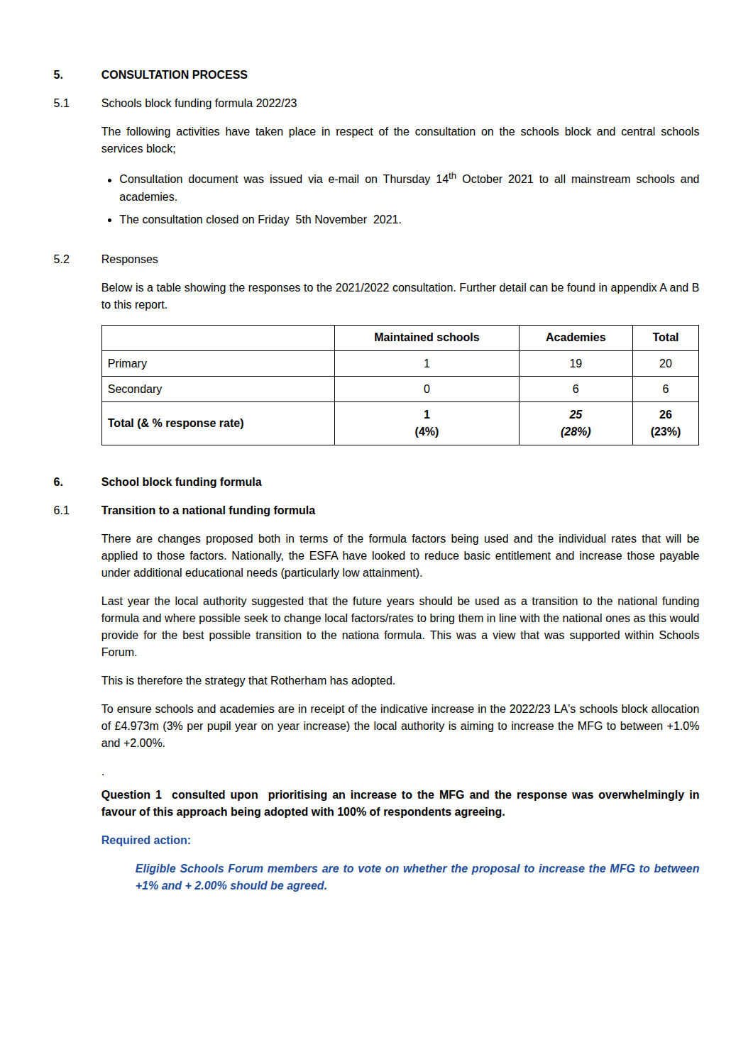5.
CONSULTATION PROCESS
5.1
Schools block funding formula 2022/23
The following activities have taken place in respect of the consultation on the schools block and central schools services block;
Consultation document was issued via e-mail on Thursday 14th October 2021 to all mainstream schools and academies.
The consultation closed on Friday 5th November 2021.
5.2
Responses
Below is a table showing the responses to the 2021/2022 consultation. Further detail can be found in appendix A and B to this report.
| | Maintained schools | Academies | Total |
| --- | --- | --- | --- |
| Primary | 1 | 19 | 20 |
| Secondary | 0 | 6 | 6 |
| Total (& % response rate) | 1 (4%) | 25 (28%) | 26 (23%) |
6.
School block funding formula
6.1
Transition to a national funding formula
There are changes proposed both in terms of the formula factors being used and the individual rates that will be applied to those factors. Nationally, the ESFA have looked to reduce basic entitlement and increase those payable under additional educational needs (particularly low attainment).
Last year the local authority suggested that the future years should be used as a transition to the national funding formula and where possible seek to change local factors/rates to bring them in line with the national ones as this would provide for the best possible transition to the nationa formula. This was a view that was supported within Schools Forum.
This is therefore the strategy that Rotherham has adopted.
To ensure schools and academies are in receipt of the indicative increase in the 2022/23 LA's schools block allocation of £4.973m (3% per pupil year on year increase) the local authority is aiming to increase the MFG to between +1.0% and +2.00%.
.
Question 1 consulted upon prioritising an increase to the MFG and the response was overwhelmingly in favour of this approach being adopted with 100% of respondents agreeing.
Required action:
Eligible Schools Forum members are to vote on whether the proposal to increase the MFG to between +1% and + 2.00% should be agreed.